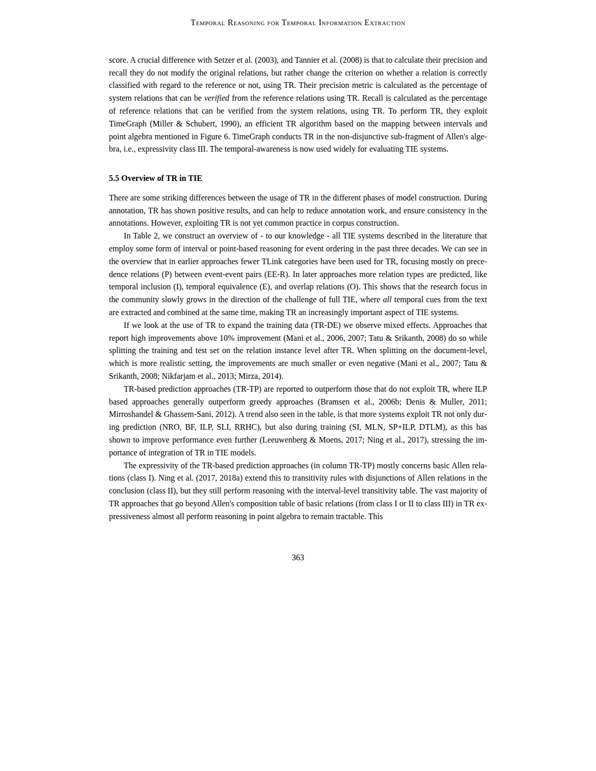Temporal Reasoning for Temporal Information Extraction
score. A crucial difference with Setzer et al. (2003), and Tannier et al. (2008) is that to calculate their precision and recall they do not modify the original relations, but rather change the criterion on whether a relation is correctly classified with regard to the reference or not, using TR. Their precision metric is calculated as the percentage of system relations that can be verified from the reference relations using TR. Recall is calculated as the percentage of reference relations that can be verified from the system relations, using TR. To perform TR, they exploit TimeGraph (Miller & Schubert, 1990), an efficient TR algorithm based on the mapping between intervals and point algebra mentioned in Figure 6. TimeGraph conducts TR in the non-disjunctive sub-fragment of Allen's algebra, i.e., expressivity class III. The temporal-awareness is now used widely for evaluating TIE systems.
5.5 Overview of TR in TIE
There are some striking differences between the usage of TR in the different phases of model construction. During annotation, TR has shown positive results, and can help to reduce annotation work, and ensure consistency in the annotations. However, exploiting TR is not yet common practice in corpus construction.
In Table 2, we construct an overview of - to our knowledge - all TIE systems described in the literature that employ some form of interval or point-based reasoning for event ordering in the past three decades. We can see in the overview that in earlier approaches fewer TLink categories have been used for TR, focusing mostly on precedence relations (P) between event-event pairs (EE-R). In later approaches more relation types are predicted, like temporal inclusion (I), temporal equivalence (E), and overlap relations (O). This shows that the research focus in the community slowly grows in the direction of the challenge of full TIE, where all temporal cues from the text are extracted and combined at the same time, making TR an increasingly important aspect of TIE systems.
If we look at the use of TR to expand the training data (TR-DE) we observe mixed effects. Approaches that report high improvements above 10% improvement (Mani et al., 2006, 2007; Tatu & Srikanth, 2008) do so while splitting the training and test set on the relation instance level after TR. When splitting on the document-level, which is more realistic setting, the improvements are much smaller or even negative (Mani et al., 2007; Tatu & Srikanth, 2008; Nikfarjam et al., 2013; Mirza, 2014).
TR-based prediction approaches (TR-TP) are reported to outperform those that do not exploit TR, where ILP based approaches generally outperform greedy approaches (Bramsen et al., 2006b; Denis & Muller, 2011; Mirroshandel & Ghassem-Sani, 2012). A trend also seen in the table, is that more systems exploit TR not only during prediction (NRO, BF, ILP, SLI, RRHC), but also during training (SI, MLN, SP+ILP, DTLM), as this has shown to improve performance even further (Leeuwenberg & Moens, 2017; Ning et al., 2017), stressing the importance of integration of TR in TIE models.
The expressivity of the TR-based prediction approaches (in column TR-TP) mostly concerns basic Allen relations (class I). Ning et al. (2017, 2018a) extend this to transitivity rules with disjunctions of Allen relations in the conclusion (class II), but they still perform reasoning with the interval-level transitivity table. The vast majority of TR approaches that go beyond Allen's composition table of basic relations (from class I or II to class III) in TR expressiveness almost all perform reasoning in point algebra to remain tractable. This
363